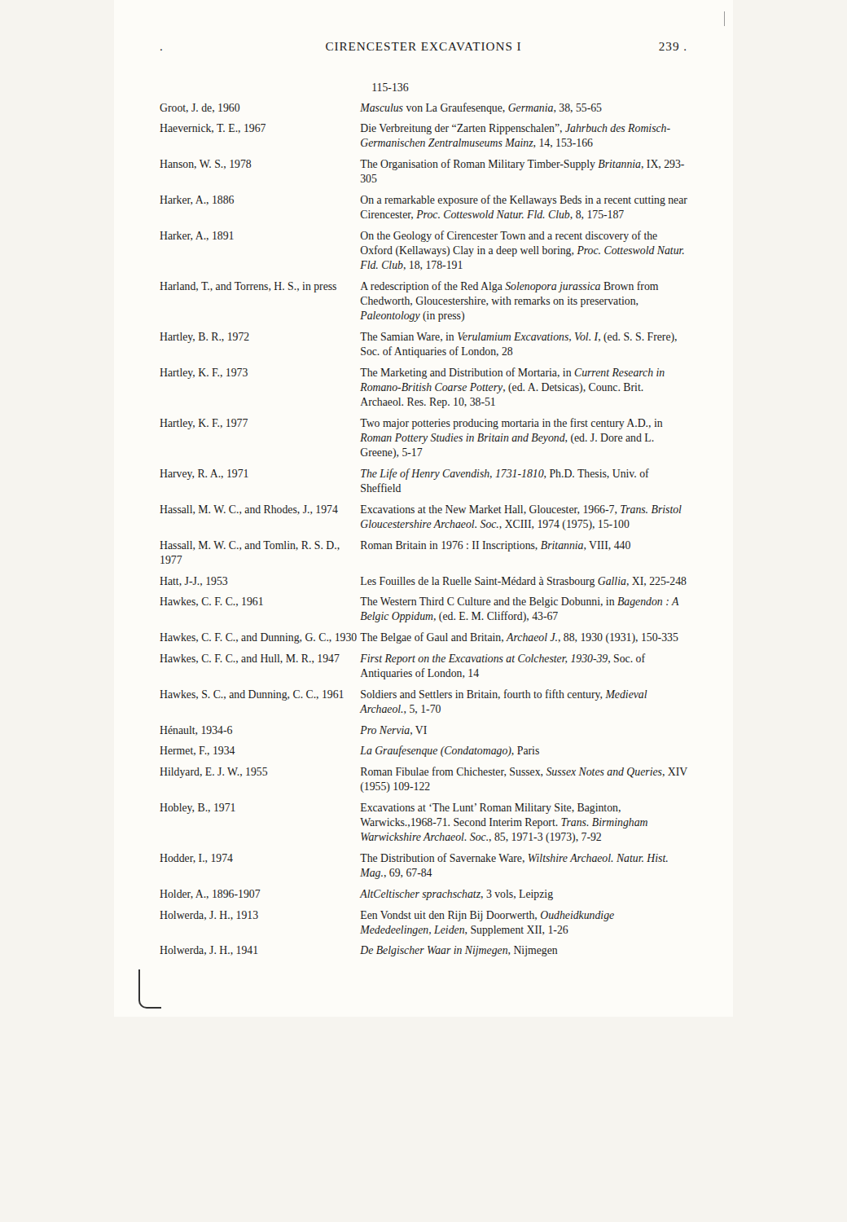. Cirencester Excavations I 239 .
115-136
| Groot, J. de, 1960 | Masculus von La Graufesenque, Germania , 38, 55-65 |
| Haevernick, T. E., 1967 | Die Verbreitung der “Zarten Rippenschalen”, Jahrbuch des Romisch-Germanischen Zentralmuseums Mainz , 14, 153-166 |
| Hanson, W. S., 1978 | The Organisation of Roman Military Timber-Supply Britannia , IX, 293-305 |
| Harker, A., 1886 | On a remarkable exposure of the Kellaways Beds in a recent cutting near Cirencester, Proc. Cotteswold Natur. Fld. Club , 8, 175-187 |
| Harker, A., 1891 | On the Geology of Cirencester Town and a recent discovery of the Oxford (Kellaways) Clay in a deep well boring, Proc. Cotteswold Natur. Fld. Club , 18, 178-191 |
| Harland, T., and Torrens, H. S., in press | A redescription of the Red Alga Solenopora jurassica Brown from Chedworth, Gloucestershire, with remarks on its preservation, Paleontology (in press) |
| Hartley, B. R., 1972 | The Samian Ware, in Verulamium Excavations, Vol. I , (ed. S. S. Frere), Soc. of Antiquaries of London, 28 |
| Hartley, K. F., 1973 | The Marketing and Distribution of Mortaria, in Current Research in Romano-British Coarse Pottery , (ed. A. Detsicas), Counc. Brit. Archaeol. Res. Rep. 10, 38-51 |
| Hartley, K. F., 1977 | Two major potteries producing mortaria in the first century A.D., in Roman Pottery Studies in Britain and Beyond , (ed. J. Dore and L. Greene), 5-17 |
| Harvey, R. A., 1971 | The Life of Henry Cavendish, 1731-1810 , Ph.D. Thesis, Univ. of Sheffield |
| Hassall, M. W. C., and Rhodes, J., 1974 | Excavations at the New Market Hall, Gloucester, 1966-7, Trans. Bristol Gloucestershire Archaeol. Soc. , XCIII, 1974 (1975), 15-100 |
| Hassall, M. W. C., and Tomlin, R. S. D., 1977 | Roman Britain in 1976 : II Inscriptions, Britannia , VIII, 440 |
| Hatt, J-J., 1953 | Les Fouilles de la Ruelle Saint-Médard à Strasbourg Gallia , XI, 225-248 |
| Hawkes, C. F. C., 1961 | The Western Third C Culture and the Belgic Dobunni, in Bagendon : A Belgic Oppidum , (ed. E. M. Clifford), 43-67 |
| Hawkes, C. F. C., and Dunning, G. C., 1930 | The Belgae of Gaul and Britain, Archaeol J. , 88, 1930 (1931), 150-335 |
| Hawkes, C. F. C., and Hull, M. R., 1947 | First Report on the Excavations at Colchester, 1930-39 , Soc. of Antiquaries of London, 14 |
| Hawkes, S. C., and Dunning, C. C., 1961 | Soldiers and Settlers in Britain, fourth to fifth century, Medieval Archaeol. , 5, 1-70 |
| Hénault, 1934-6 | Pro Nervia , VI |
| Hermet, F., 1934 | La Graufesenque (Condatomago) , Paris |
| Hildyard, E. J. W., 1955 | Roman Fibulae from Chichester, Sussex, Sussex Notes and Queries , XIV (1955) 109-122 |
| Hobley, B., 1971 | Excavations at ‘The Lunt’ Roman Military Site, Baginton, Warwicks.,1968-71. Second Interim Report. Trans. Birmingham Warwickshire Archaeol. Soc. , 85, 1971-3 (1973), 7-92 |
| Hodder, I., 1974 | The Distribution of Savernake Ware, Wiltshire Archaeol. Natur. Hist. Mag. , 69, 67-84 |
| Holder, A., 1896-1907 | AltCeltischer sprachschatz , 3 vols, Leipzig |
| Holwerda, J. H., 1913 | Een Vondst uit den Rijn Bij Doorwerth, Oudheidkundige Mededeelingen, Leiden , Supplement XII, 1-26 |
| Holwerda, J. H., 1941 | De Belgischer Waar in Nijmegen , Nijmegen |